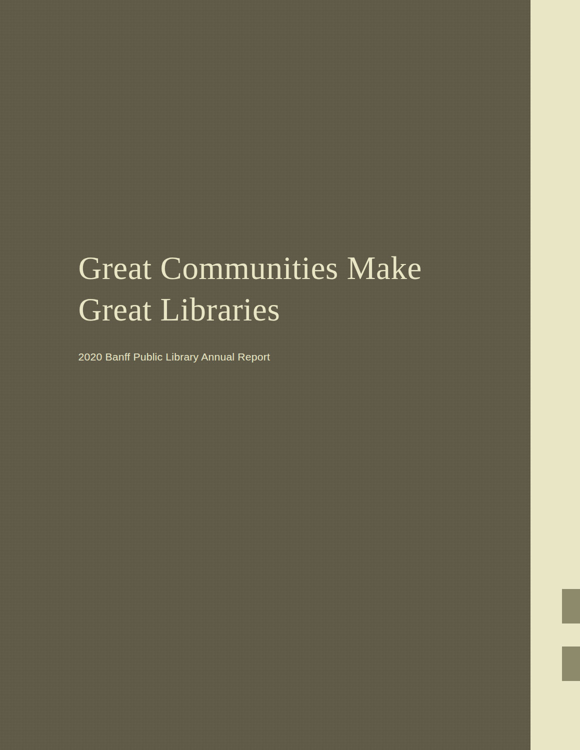Great Communities Make Great Libraries
2020 Banff Public Library Annual Report